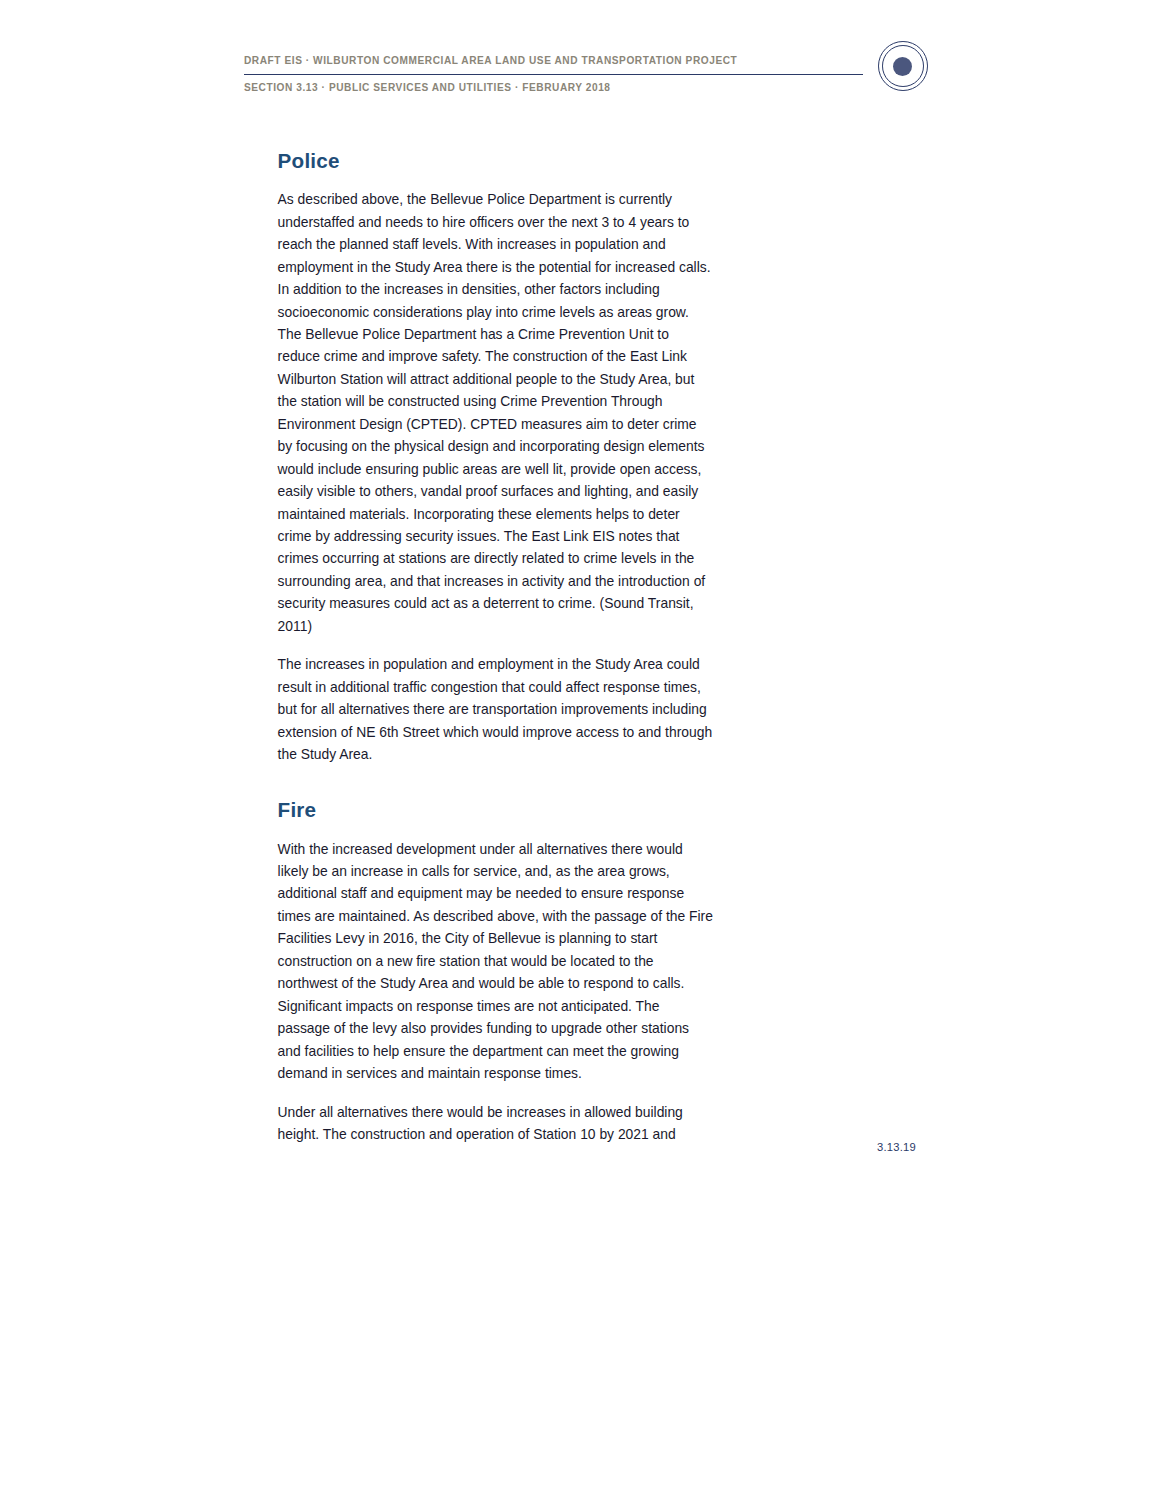Draft EIS · Wilburton Commercial Area Land Use and Transportation Project
Section 3.13 · Public Services and Utilities · February 2018
Police
As described above, the Bellevue Police Department is currently understaffed and needs to hire officers over the next 3 to 4 years to reach the planned staff levels. With increases in population and employment in the Study Area there is the potential for increased calls. In addition to the increases in densities, other factors including socioeconomic considerations play into crime levels as areas grow. The Bellevue Police Department has a Crime Prevention Unit to reduce crime and improve safety. The construction of the East Link Wilburton Station will attract additional people to the Study Area, but the station will be constructed using Crime Prevention Through Environment Design (CPTED). CPTED measures aim to deter crime by focusing on the physical design and incorporating design elements would include ensuring public areas are well lit, provide open access, easily visible to others, vandal proof surfaces and lighting, and easily maintained materials. Incorporating these elements helps to deter crime by addressing security issues. The East Link EIS notes that crimes occurring at stations are directly related to crime levels in the surrounding area, and that increases in activity and the introduction of security measures could act as a deterrent to crime. (Sound Transit, 2011)
The increases in population and employment in the Study Area could result in additional traffic congestion that could affect response times, but for all alternatives there are transportation improvements including extension of NE 6th Street which would improve access to and through the Study Area.
Fire
With the increased development under all alternatives there would likely be an increase in calls for service, and, as the area grows, additional staff and equipment may be needed to ensure response times are maintained. As described above, with the passage of the Fire Facilities Levy in 2016, the City of Bellevue is planning to start construction on a new fire station that would be located to the northwest of the Study Area and would be able to respond to calls. Significant impacts on response times are not anticipated. The passage of the levy also provides funding to upgrade other stations and facilities to help ensure the department can meet the growing demand in services and maintain response times.
Under all alternatives there would be increases in allowed building height. The construction and operation of Station 10 by 2021 and
3.13.19